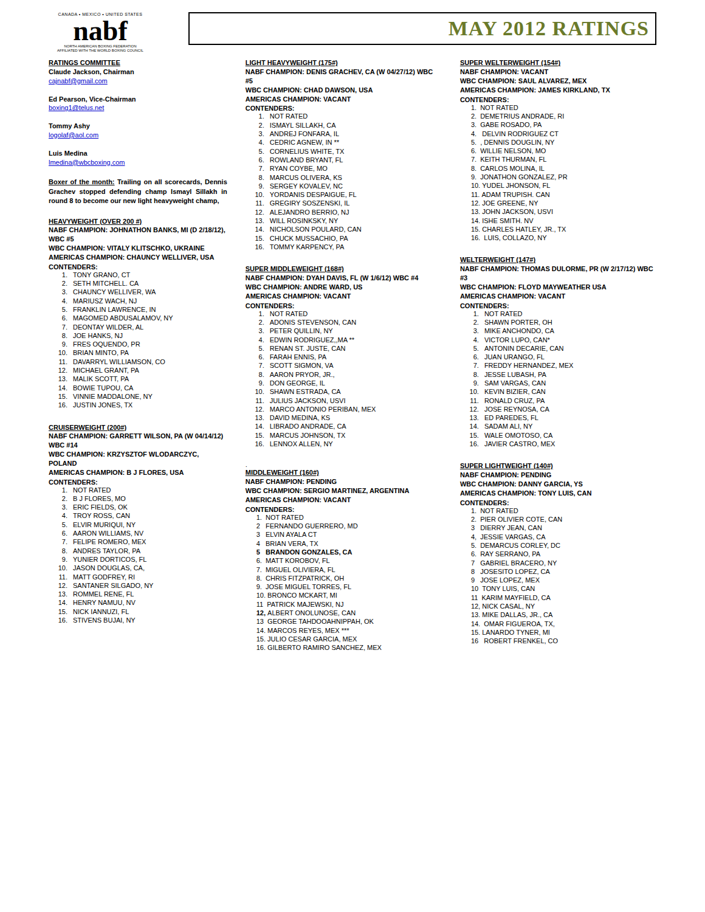CANADA • MEXICO • UNITED STATES
nabf
NORTH AMERICAN BOXING FEDERATION
AFFILIATED WITH THE WORLD BOXING COUNCIL
MAY 2012 RATINGS
RATINGS COMMITTEE
Claude Jackson, Chairman
cajnabf@gmail.com
Ed Pearson, Vice-Chairman
boxing1@telus.net
Tommy Ashy
logolaf@aol.com
Luis Medina
lmedina@wbcboxing.com
Boxer of the month: Trailing on all scorecards, Dennis Grachev stopped defending champ Ismayl Sillakh in round 8 to become our new light heavyweight champ,
HEAVYWEIGHT (OVER 200 #)
NABF CHAMPION: JOHNATHON BANKS, MI (D 2/18/12), WBC #5
WBC CHAMPION: VITALY KLITSCHKO, UKRAINE
AMERICAS CHAMPION: CHAUNCY WELLIVER, USA
CONTENDERS:
TONY GRANO, CT
SETH MITCHELL. CA
CHAUNCY WELLIVER, WA
MARIUSZ WACH, NJ
FRANKLIN LAWRENCE, IN
MAGOMED ABDUSALAMOV, NY
DEONTAY WILDER, AL
JOE HANKS, NJ
FRES OQUENDO, PR
BRIAN MINTO, PA
DAVARRYL WILLIAMSON, CO
MICHAEL GRANT, PA
MALIK SCOTT, PA
BOWIE TUPOU, CA
VINNIE MADDALONE, NY
JUSTIN JONES, TX
CRUISERWEIGHT (200#)
NABF CHAMPION: GARRETT WILSON, PA (W 04/14/12) WBC #14
WBC CHAMPION: KRZYSZTOF WLODARCZYC, POLAND
AMERICAS CHAMPION: B J FLORES, USA
CONTENDERS:
NOT RATED
B J FLORES, MO
ERIC FIELDS, OK
TROY ROSS, CAN
ELVIR MURIQUI, NY
AARON WILLIAMS, NV
FELIPE ROMERO, MEX
ANDRES TAYLOR, PA
YUNIER DORTICOS, FL
JASON DOUGLAS, CA,
MATT GODFREY, RI
SANTANER SILGADO, NY
ROMMEL RENE, FL
HENRY NAMUU, NV
NICK IANNUZI, FL
STIVENS BUJAI, NY
LIGHT HEAVYWEIGHT (175#)
NABF CHAMPION: DENIS GRACHEV, CA (W 04/27/12) WBC #5
WBC CHAMPION: CHAD DAWSON, USA
AMERICAS CHAMPION: VACANT
CONTENDERS:
NOT RATED
ISMAYL SILLAKH, CA
ANDREJ FONFARA, IL
CEDRIC AGNEW, IN **
CORNELIUS WHITE, TX
ROWLAND BRYANT, FL
RYAN COYBE, MO
MARCUS OLIVERA, KS
SERGEY KOVALEV, NC
YORDANIS DESPAIGUE, FL
GREGIRY SOSZENSKI, IL
ALEJANDRO BERRIO, NJ
WILL ROSINKSKY, NY
NICHOLSON POULARD, CAN
CHUCK MUSSACHIO, PA
TOMMY KARPENCY, PA
SUPER MIDDLEWEIGHT (168#)
NABF CHAMPION: DYAH DAVIS, FL (W 1/6/12) WBC #4
WBC CHAMPION: ANDRE WARD, US
AMERICAS CHAMPION: VACANT
CONTENDERS:
NOT RATED
ADONIS STEVENSON, CAN
PETER QUILLIN, NY
EDWIN RODRIGUEZ,,MA **
RENAN ST. JUSTE, CAN
FARAH ENNIS, PA
SCOTT SIGMON, VA
AARON PRYOR, JR.,
DON GEORGE, IL
SHAWN ESTRADA, CA
JULIUS JACKSON, USVI
MARCO ANTONIO PERIBAN, MEX
DAVID MEDINA, KS
LIBRADO ANDRADE, CA
MARCUS JOHNSON, TX
LENNOX ALLEN, NY
.
MIDDLEWEIGHT (160#)
NABF CHAMPION: PENDING
WBC CHAMPION: SERGIO MARTINEZ, ARGENTINA
AMERICAS CHAMPION: VACANT
CONTENDERS:
1. NOT RATED
2 FERNANDO GUERRERO, MD
3 ELVIN AYALA CT
4 BRIAN VERA, TX
5 BRANDON GONZALES, CA
6. MATT KOROBOV, FL
7. MIGUEL OLIVIERA, FL
8. CHRIS FITZPATRICK, OH
9. JOSE MIGUEL TORRES, FL
10. BRONCO MCKART, MI
11 PATRICK MAJEWSKI, NJ
12, ALBERT ONOLUNOSE, CAN
13 GEORGE TAHDOOAHNIPPAH, OK
14. MARCOS REYES, MEX ***
15. JULIO CESAR GARCIA, MEX
16. GILBERTO RAMIRO SANCHEZ, MEX
SUPER WELTERWEIGHT (154#)
NABF CHAMPION: VACANT
WBC CHAMPION: SAUL ALVAREZ, MEX
AMERICAS CHAMPION: JAMES KIRKLAND, TX
CONTENDERS:
1. NOT RATED
2. DEMETRIUS ANDRADE, RI
3. GABE ROSADO, PA
4. DELVIN RODRIGUEZ CT
5. , DENNIS DOUGLIN, NY
6. WILLIE NELSON, MO
7. KEITH THURMAN, FL
8. CARLOS MOLINA, IL
9. JONATHON GONZALEZ, PR
10. YUDEL JHONSON, FL
11. ADAM TRUPISH. CAN
12. JOE GREENE, NY
13. JOHN JACKSON, USVI
14. ISHE SMITH. NV
15. CHARLES HATLEY, JR., TX
16. LUIS, COLLAZO, NY
WELTERWEIGHT (147#)
NABF CHAMPION: THOMAS DULORME, PR (W 2/17/12) WBC #3
WBC CHAMPION: FLOYD MAYWEATHER USA
AMERICAS CHAMPION: VACANT
CONTENDERS:
NOT RATED
SHAWN PORTER, OH
MIKE ANCHONDO, CA
VICTOR LUPO, CAN*
ANTONIN DECARIE, CAN
JUAN URANGO, FL
FREDDY HERNANDEZ, MEX
JESSE LUBASH, PA
SAM VARGAS, CAN
KEVIN BIZIER, CAN
RONALD CRUZ, PA
JOSE REYNOSA, CA
ED PAREDES, FL
SADAM ALI, NY
WALE OMOTOSO, CA
JAVIER CASTRO, MEX
SUPER LIGHTWEIGHT (140#)
NABF CHAMPION: PENDING
WBC CHAMPION: DANNY GARCIA, YS
AMERICAS CHAMPION: TONY LUIS, CAN
CONTENDERS:
1. NOT RATED
2. PIER OLIVIER COTE, CAN
3 DIERRY JEAN, CAN
4, JESSIE VARGAS, CA
5. DEMARCUS CORLEY, DC
6. RAY SERRANO, PA
7 GABRIEL BRACERO, NY
8 JOSESITO LOPEZ, CA
9 JOSE LOPEZ, MEX
10 TONY LUIS, CAN
11 KARIM MAYFIELD, CA
12, NICK CASAL, NY
13. MIKE DALLAS, JR., CA
14. OMAR FIGUEROA, TX,
15. LANARDO TYNER, MI
16 ROBERT FRENKEL, CO